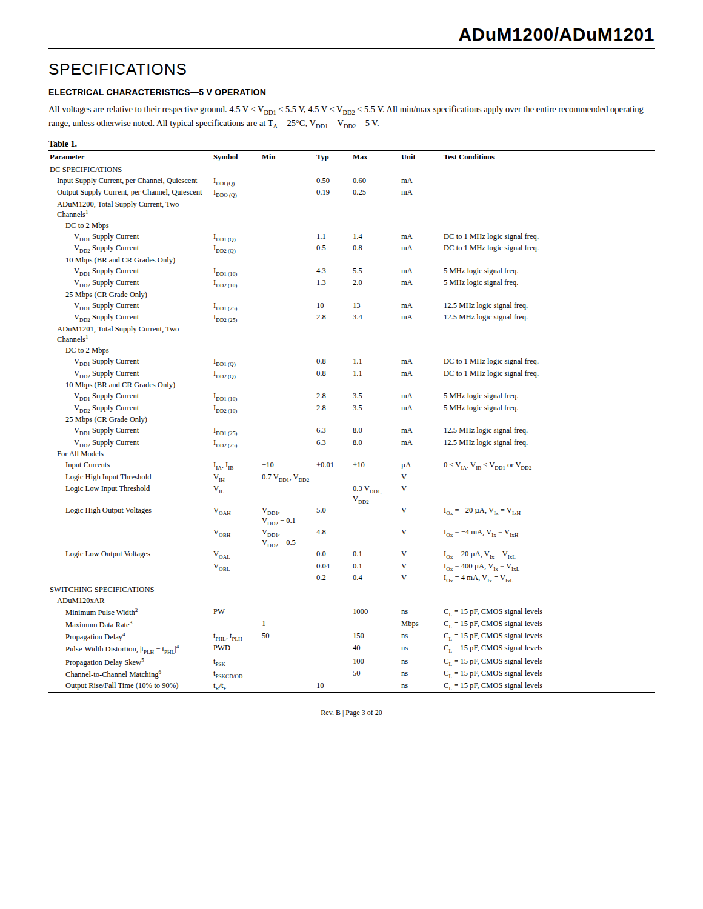ADuM1200/ADuM1201
SPECIFICATIONS
ELECTRICAL CHARACTERISTICS—5 V OPERATION
All voltages are relative to their respective ground. 4.5 V ≤ VDD1 ≤ 5.5 V, 4.5 V ≤ VDD2 ≤ 5.5 V. All min/max specifications apply over the entire recommended operating range, unless otherwise noted. All typical specifications are at TA = 25°C, VDD1 = VDD2 = 5 V.
Table 1.
| Parameter | Symbol | Min | Typ | Max | Unit | Test Conditions |
| --- | --- | --- | --- | --- | --- | --- |
| DC SPECIFICATIONS | | | | | | |
| Input Supply Current, per Channel, Quiescent | I DDI (Q) | | 0.50 | 0.60 | mA | |
| Output Supply Current, per Channel, Quiescent | I DDO (Q) | | 0.19 | 0.25 | mA | |
| ADuM1200, Total Supply Current, Two Channels 1 | | | | | | |
| DC to 2 Mbps | | | | | | |
| V DD1 Supply Current | I DD1 (Q) | | 1.1 | 1.4 | mA | DC to 1 MHz logic signal freq. |
| V DD2 Supply Current | I DD2 (Q) | | 0.5 | 0.8 | mA | DC to 1 MHz logic signal freq. |
| 10 Mbps (BR and CR Grades Only) | | | | | | |
| V DD1 Supply Current | I DD1 (10) | | 4.3 | 5.5 | mA | 5 MHz logic signal freq. |
| V DD2 Supply Current | I DD2 (10) | | 1.3 | 2.0 | mA | 5 MHz logic signal freq. |
| 25 Mbps (CR Grade Only) | | | | | | |
| V DD1 Supply Current | I DD1 (25) | | 10 | 13 | mA | 12.5 MHz logic signal freq. |
| V DD2 Supply Current | I DD2 (25) | | 2.8 | 3.4 | mA | 12.5 MHz logic signal freq. |
| ADuM1201, Total Supply Current, Two Channels 1 | | | | | | |
| DC to 2 Mbps | | | | | | |
| V DD1 Supply Current | I DD1 (Q) | | 0.8 | 1.1 | mA | DC to 1 MHz logic signal freq. |
| V DD2 Supply Current | I DD2 (Q) | | 0.8 | 1.1 | mA | DC to 1 MHz logic signal freq. |
| 10 Mbps (BR and CR Grades Only) | | | | | | |
| V DD1 Supply Current | I DD1 (10) | | 2.8 | 3.5 | mA | 5 MHz logic signal freq. |
| V DD2 Supply Current | I DD2 (10) | | 2.8 | 3.5 | mA | 5 MHz logic signal freq. |
| 25 Mbps (CR Grade Only) | | | | | | |
| V DD1 Supply Current | I DD1 (25) | | 6.3 | 8.0 | mA | 12.5 MHz logic signal freq. |
| V DD2 Supply Current | I DD2 (25) | | 6.3 | 8.0 | mA | 12.5 MHz logic signal freq. |
| For All Models | | | | | | |
| Input Currents | I IA , I IB | −10 | +0.01 | +10 | µA | 0 ≤ V IA , V IB ≤ V DD1 or V DD2 |
| Logic High Input Threshold | V IH | 0.7 V DD1 , V DD2 | | | V | |
| Logic Low Input Threshold | V IL | | | 0.3 V DD1, V DD2 | V | |
| Logic High Output Voltages | V OAH | V DD1 , V DD2 − 0.1 | 5.0 | | V | I Ox = −20 µA, V Ix = V IxH |
| | V OBH | V DD1 , V DD2 − 0.5 | 4.8 | | V | I Ox = −4 mA, V Ix = V IxH |
| Logic Low Output Voltages | V OAL | | 0.0 | 0.1 | V | I Ox = 20 µA, V Ix = V IxL |
| | V OBL | | 0.04 | 0.1 | V | I Ox = 400 µA, V Ix = V IxL |
| | | | 0.2 | 0.4 | V | I Ox = 4 mA, V Ix = V IxL |
| SWITCHING SPECIFICATIONS | | | | | | |
| ADuM120xAR | | | | | | |
| Minimum Pulse Width 2 | PW | | | 1000 | ns | C L = 15 pF, CMOS signal levels |
| Maximum Data Rate 3 | | 1 | | | Mbps | C L = 15 pF, CMOS signal levels |
| Propagation Delay 4 | t PHL , t PLH | 50 | | 150 | ns | C L = 15 pF, CMOS signal levels |
| Pulse-Width Distortion, /t PLH − t PHL / 4 | PWD | | | 40 | ns | C L = 15 pF, CMOS signal levels |
| Propagation Delay Skew 5 | t PSK | | | 100 | ns | C L = 15 pF, CMOS signal levels |
| Channel-to-Channel Matching 6 | t PSKCD/OD | | | 50 | ns | C L = 15 pF, CMOS signal levels |
| Output Rise/Fall Time (10% to 90%) | t R /t F | | 10 | | ns | C L = 15 pF, CMOS signal levels |
Rev. B | Page 3 of 20